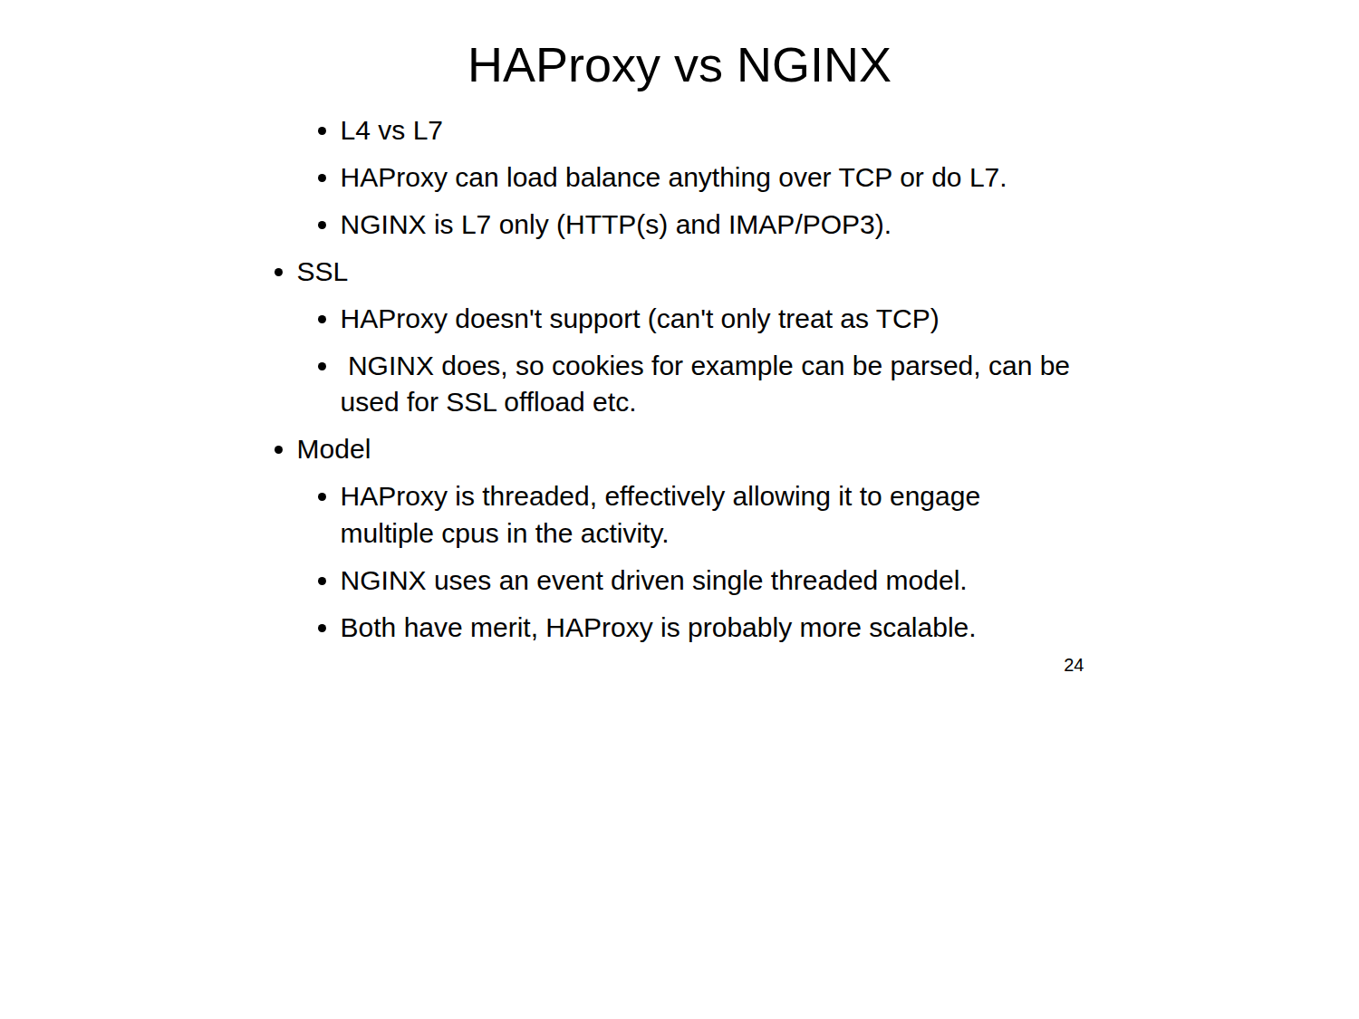HAProxy vs NGINX
L4 vs L7
HAProxy can load balance anything over TCP or do L7.
NGINX is L7 only (HTTP(s) and IMAP/POP3).
SSL
HAProxy doesn't support (can't only treat as TCP)
NGINX does, so cookies for example can be parsed, can be used for SSL offload etc.
Model
HAProxy is threaded, effectively allowing it to engage multiple cpus in the activity.
NGINX uses an event driven single threaded model.
Both have merit, HAProxy is probably more scalable.
24